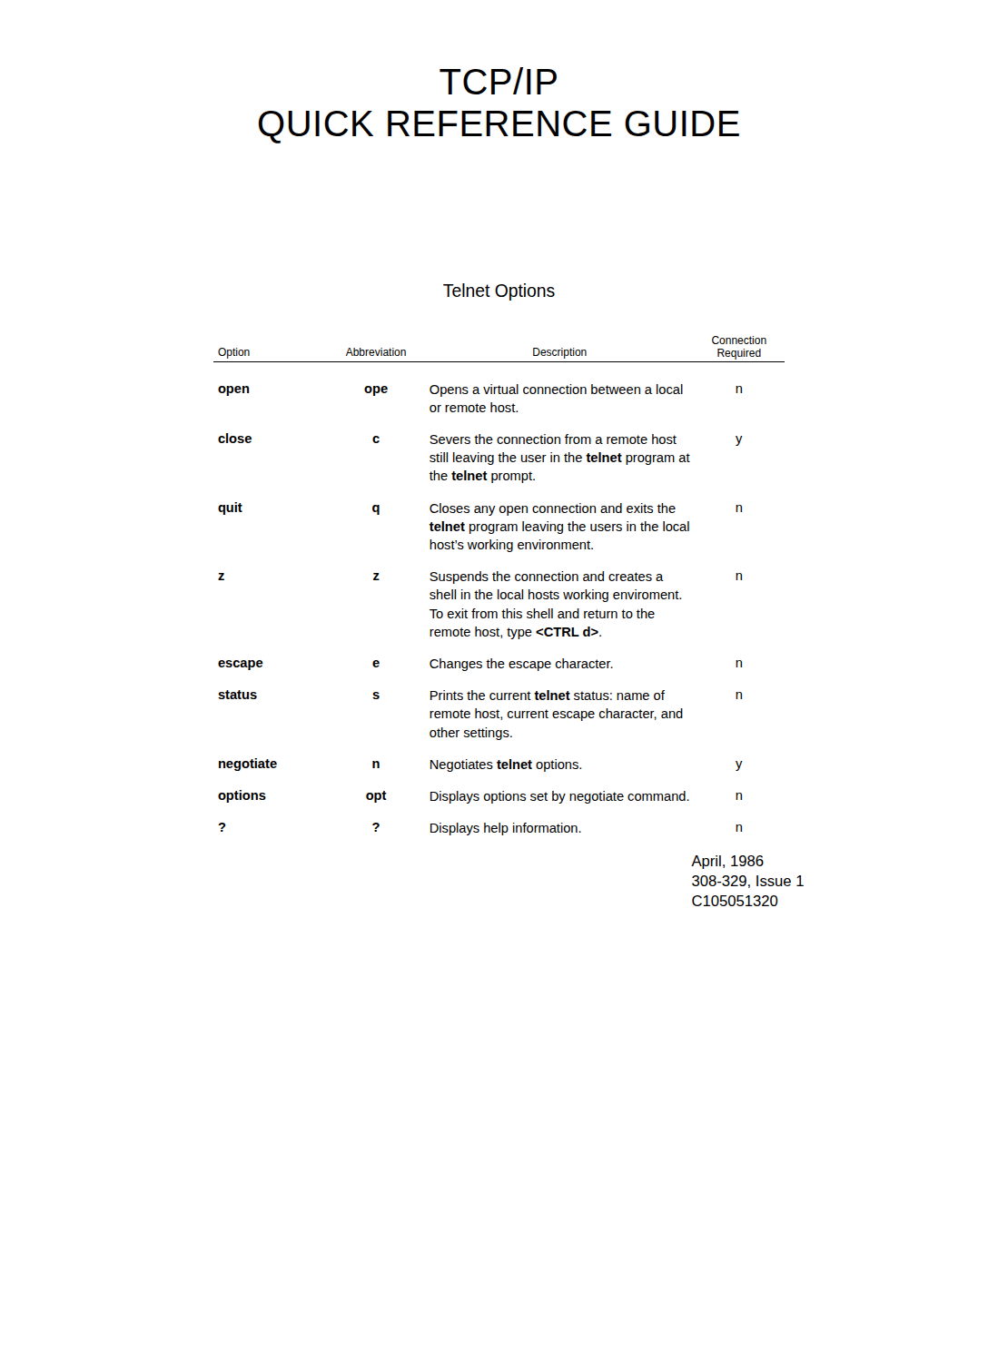TCP/IPQUICK REFERENCE GUIDE
Telnet Options
| Option | Abbreviation | Description | Connection Required |
| --- | --- | --- | --- |
| open | ope | Opens a virtual connection between a local or remote host. | n |
| close | c | Severs the connection from a remote host still leaving the user in the telnet program at the telnet prompt. | y |
| quit | q | Closes any open connection and exits the telnet program leaving the users in the local host’s working environment. | n |
| z | z | Suspends the connection and creates a shell in the local hosts working enviroment. To exit from this shell and return to the remote host, type <CTRL d> . | n |
| escape | e | Changes the escape character. | n |
| status | s | Prints the current telnet status: name of remote host, current escape character, and other settings. | n |
| negotiate | n | Negotiates telnet options. | y |
| options | opt | Displays options set by negotiate command. | n |
| ? | ? | Displays help information. | n |
April, 1986
308-329, Issue 1
C105051320